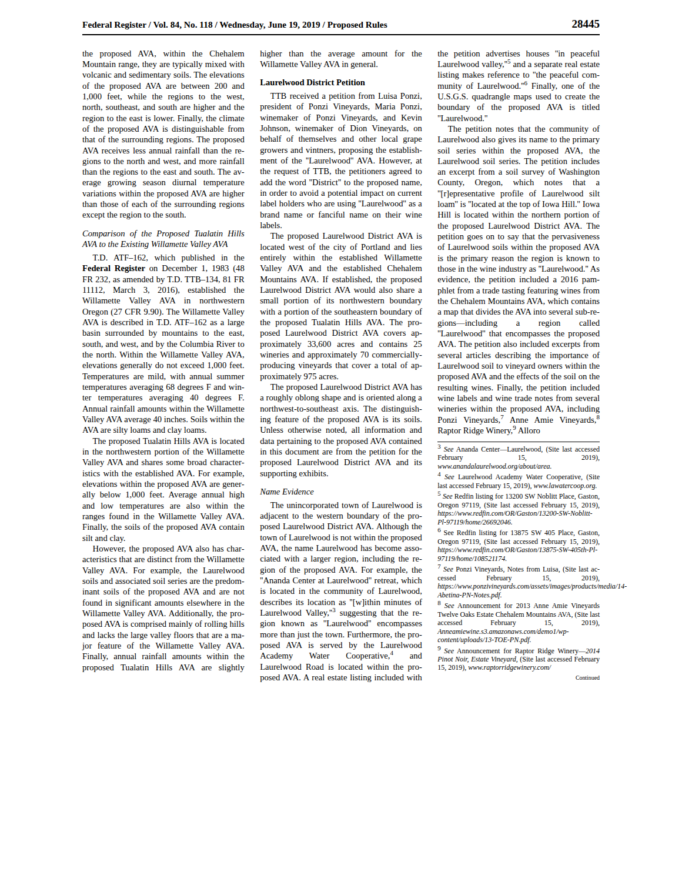Federal Register / Vol. 84, No. 118 / Wednesday, June 19, 2019 / Proposed Rules
28445
the proposed AVA, within the Chehalem Mountain range, they are typically mixed with volcanic and sedimentary soils. The elevations of the proposed AVA are between 200 and 1,000 feet, while the regions to the west, north, southeast, and south are higher and the region to the east is lower. Finally, the climate of the proposed AVA is distinguishable from that of the surrounding regions. The proposed AVA receives less annual rainfall than the regions to the north and west, and more rainfall than the regions to the east and south. The average growing season diurnal temperature variations within the proposed AVA are higher than those of each of the surrounding regions except the region to the south.
Comparison of the Proposed Tualatin Hills AVA to the Existing Willamette Valley AVA
T.D. ATF–162, which published in the Federal Register on December 1, 1983 (48 FR 232, as amended by T.D. TTB–134, 81 FR 11112, March 3, 2016), established the Willamette Valley AVA in northwestern Oregon (27 CFR 9.90). The Willamette Valley AVA is described in T.D. ATF–162 as a large basin surrounded by mountains to the east, south, and west, and by the Columbia River to the north. Within the Willamette Valley AVA, elevations generally do not exceed 1,000 feet. Temperatures are mild, with annual summer temperatures averaging 68 degrees F and winter temperatures averaging 40 degrees F. Annual rainfall amounts within the Willamette Valley AVA average 40 inches. Soils within the AVA are silty loams and clay loams.
The proposed Tualatin Hills AVA is located in the northwestern portion of the Willamette Valley AVA and shares some broad characteristics with the established AVA. For example, elevations within the proposed AVA are generally below 1,000 feet. Average annual high and low temperatures are also within the ranges found in the Willamette Valley AVA. Finally, the soils of the proposed AVA contain silt and clay.
However, the proposed AVA also has characteristics that are distinct from the Willamette Valley AVA. For example, the Laurelwood soils and associated soil series are the predominant soils of the proposed AVA and are not found in significant amounts elsewhere in the Willamette Valley AVA. Additionally, the proposed AVA is comprised mainly of rolling hills and lacks the large valley floors that are a major feature of the Willamette Valley AVA. Finally, annual rainfall amounts within the proposed Tualatin Hills AVA are slightly higher than the average amount for the Willamette Valley AVA in general.
Laurelwood District Petition
TTB received a petition from Luisa Ponzi, president of Ponzi Vineyards, Maria Ponzi, winemaker of Ponzi Vineyards, and Kevin Johnson, winemaker of Dion Vineyards, on behalf of themselves and other local grape growers and vintners, proposing the establishment of the ''Laurelwood'' AVA. However, at the request of TTB, the petitioners agreed to add the word ''District'' to the proposed name, in order to avoid a potential impact on current label holders who are using ''Laurelwood'' as a brand name or fanciful name on their wine labels.
The proposed Laurelwood District AVA is located west of the city of Portland and lies entirely within the established Willamette Valley AVA and the established Chehalem Mountains AVA. If established, the proposed Laurelwood District AVA would also share a small portion of its northwestern boundary with a portion of the southeastern boundary of the proposed Tualatin Hills AVA. The proposed Laurelwood District AVA covers approximately 33,600 acres and contains 25 wineries and approximately 70 commercially-producing vineyards that cover a total of approximately 975 acres.
The proposed Laurelwood District AVA has a roughly oblong shape and is oriented along a northwest-to-southeast axis. The distinguishing feature of the proposed AVA is its soils. Unless otherwise noted, all information and data pertaining to the proposed AVA contained in this document are from the petition for the proposed Laurelwood District AVA and its supporting exhibits.
Name Evidence
The unincorporated town of Laurelwood is adjacent to the western boundary of the proposed Laurelwood District AVA. Although the town of Laurelwood is not within the proposed AVA, the name Laurelwood has become associated with a larger region, including the region of the proposed AVA. For example, the ''Ananda Center at Laurelwood'' retreat, which is located in the community of Laurelwood, describes its location as ''[w]ithin minutes of Laurelwood Valley,''3 suggesting that the region known as ''Laurelwood'' encompasses more than just the town. Furthermore, the proposed AVA is served by the Laurelwood Academy Water Cooperative,4 and Laurelwood Road is located within the proposed AVA. A real estate listing included with the petition advertises houses ''in peaceful Laurelwood valley,''5 and a separate real estate listing makes reference to ''the peaceful community of Laurelwood.''6 Finally, one of the U.S.G.S. quadrangle maps used to create the boundary of the proposed AVA is titled ''Laurelwood.''
The petition notes that the community of Laurelwood also gives its name to the primary soil series within the proposed AVA, the Laurelwood soil series. The petition includes an excerpt from a soil survey of Washington County, Oregon, which notes that a ''[r]epresentative profile of Laurelwood silt loam'' is ''located at the top of Iowa Hill.'' Iowa Hill is located within the northern portion of the proposed Laurelwood District AVA. The petition goes on to say that the pervasiveness of Laurelwood soils within the proposed AVA is the primary reason the region is known to those in the wine industry as ''Laurelwood.'' As evidence, the petition included a 2016 pamphlet from a trade tasting featuring wines from the Chehalem Mountains AVA, which contains a map that divides the AVA into several sub-regions—including a region called ''Laurelwood'' that encompasses the proposed AVA. The petition also included excerpts from several articles describing the importance of Laurelwood soil to vineyard owners within the proposed AVA and the effects of the soil on the resulting wines. Finally, the petition included wine labels and wine trade notes from several wineries within the proposed AVA, including Ponzi Vineyards,7 Anne Amie Vineyards,8 Raptor Ridge Winery,9 Alloro
3 See Ananda Center—Laurelwood, (Site last accessed February 15, 2019), www.anandalaurelwood.org/about/area.
4 See Laurelwood Academy Water Cooperative, (Site last accessed February 15, 2019), www.lawatercoop.org.
5 See Redfin listing for 13200 SW Noblitt Place, Gaston, Oregon 97119, (Site last accessed February 15, 2019), https://www.redfin.com/OR/Gaston/13200-SW-Noblitt-Pl-97119/home/26692046.
6 See Redfin listing for 13875 SW 405 Place, Gaston, Oregon 97119, (Site last accessed February 15, 2019), https://www.redfin.com/OR/Gaston/13875-SW-405th-Pl-97119/home/108521174.
7 See Ponzi Vineyards, Notes from Luisa, (Site last accessed February 15, 2019), https://www.ponzivineyards.com/assets/images/products/media/14-Abetina-PN-Notes.pdf.
8 See Announcement for 2013 Anne Amie Vineyards Twelve Oaks Estate Chehalem Mountains AVA, (Site last accessed February 15, 2019), Anneamiewine.s3.amazonaws.com/demo1/wp-content/uploads/13-TOE-PN.pdf.
9 See Announcement for Raptor Ridge Winery—2014 Pinot Noir, Estate Vineyard, (Site last accessed February 15, 2019), www.raptorridgewinery.com/
Continued